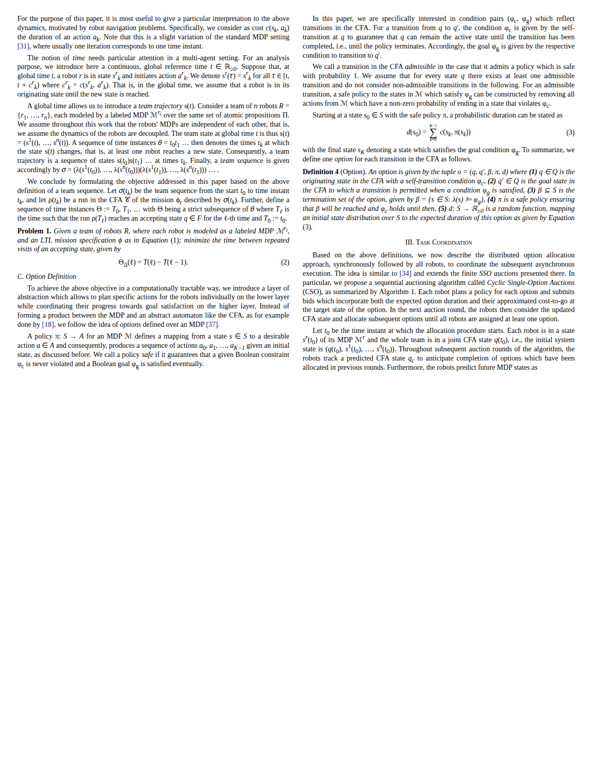For the purpose of this paper, it is most useful to give a particular interpretation to the above dynamics, motivated by robot navigation problems. Specifically, we consider as cost c(sk, ak) the duration of an action ak. Note that this is a slight variation of the standard MDP setting [31], where usually one iteration corresponds to one time instant.
The notion of time needs particular attention in a multi-agent setting. For an analysis purpose, we introduce here a continuous, global reference time t ∈ ℝ≥0. Suppose that, at global time t, a robot r is in state srk and initiates action ark. We denote sr(𝜏) = srk for all 𝜏 ∈ [t, t + crk) where crk = c(srk, ark). That is, in the global time, we assume that a robot is in its originating state until the new state is reached.
A global time allows us to introduce a team trajectory s(t). Consider a team of n robots R = {r1, …, rn}, each modeled by a labeled MDP ℳri over the same set of atomic propositions Π. We assume throughout this work that the robots' MDPs are independent of each other, that is, we assume the dynamics of the robots are decoupled. The team state at global time t is thus s(t) = (s1(t), …, sn(t)). A sequence of time instances 𝜃 = t0t1 … then denotes the times tk at which the state s(t) changes, that is, at least one robot reaches a new state. Consequently, a team trajectory is a sequence of states s(t0)s(t1) … at times tk. Finally, a team sequence is given accordingly by 𝜎 = (λ(s1(t0)), …, λ(sn(t0)))(λ(s1(t1)), …, λ(sn(t1))) … .
We conclude by formulating the objective addressed in this paper based on the above definition of a team sequence. Let 𝜎(tk) be the team sequence from the start t0 to time instant tk, and let ρ(tk) be a run in the CFA 𝒞 of the mission ϕr described by 𝜎(tk). Further, define a sequence of time instances Θ := T0, T1, … with Θ being a strict subsequence of 𝜃 where Tℓ is the time such that the run ρ(Tℓ) reaches an accepting state q ∈ F for the ℓ-th time and T0 := t0.
Problem 1. Given a team of robots R, where each robot is modeled as a labeled MDP ℳri, and an LTL mission specification ϕ as in Equation (1); minimize the time between repeated visits of an accepting state, given by
ΘΔ(ℓ) = T(ℓ) − T(ℓ − 1). (2)
C. Option Definition
To achieve the above objective in a computationally tractable way, we introduce a layer of abstraction which allows to plan specific actions for the robots individually on the lower layer while coordinating their progress towards goal satisfaction on the higher layer. Instead of forming a product between the MDP and an abstract automaton like the CFA, as for example done by [18], we follow the idea of options defined over an MDP [37].
A policy π: S → A for an MDP ℳ defines a mapping from a state s ∈ S to a desirable action a ∈ A and consequently, produces a sequence of actions a0, a1, …, aK−1 given an initial state, as discussed before. We call a policy safe if it guarantees that a given Boolean constraint φc is never violated and a Boolean goal φg is satisfied eventually.
In this paper, we are specifically interested in condition pairs (φc, φg) which reflect transitions in the CFA. For a transition from q to q′, the condition φc is given by the self-transition at q to guarantee that q can remain the active state until the transition has been completed, i.e., until the policy terminates. Accordingly, the goal φg is given by the respective condition to transition to q′.
We call a transition in the CFA admissible in the case that it admits a policy which is safe with probability 1. We assume that for every state q there exists at least one admissible transition and do not consider non-admissible transitions in the following. For an admissible transition, a safe policy to the states in ℳ which satisfy φg can be constructed by removing all actions from ℳ which have a non-zero probability of ending in a state that violates φc.
Starting at a state s0 ∈ S with the safe policy π, a probabilistic duration can be stated as
d(s0) = K−1∑k=0 c(sk, π(sk)) (3)
with the final state sK denoting a state which satisfies the goal condition φg. To summarize, we define one option for each transition in the CFA as follows.
Definition 4 (Option). An option is given by the tuple o = (q, q′, β, π, d) where (1) q ∈ Q is the originating state in the CFA with a self-transition condition φc, (2) q′ ∈ Q is the goal state in the CFA to which a transition is permitted when a condition φg is satisfied, (3) β ⊆ S is the termination set of the option, given by β = {s ∈ S: λ(s) ⊨ φg}, (4) π is a safe policy ensuring that β will be reached and φc holds until then, (5) d: S → ℝ≥0 is a random function, mapping an initial state distribution over S to the expected duration of this option as given by Equation (3).
III. Task Coordination
Based on the above definitions, we now describe the distributed option allocation approach, synchronously followed by all robots, to coordinate the subsequent asynchronous execution. The idea is similar to [34] and extends the finite SSO auctions presented there. In particular, we propose a sequential auctioning algorithm called Cyclic Single-Option Auctions (CSO), as summarized by Algorithm 1. Each robot plans a policy for each option and submits bids which incorporate both the expected option duration and their approximated cost-to-go at the target state of the option. In the next auction round, the robots then consider the updated CFA state and allocate subsequent options until all robots are assigned at least one option.
Let t0 be the time instant at which the allocation procedure starts. Each robot is in a state sr(t0) of its MDP ℳr and the whole team is in a joint CFA state q(t0), i.e., the initial system state is (q(t0), s1(t0), …, sn(t0)). Throughout subsequent auction rounds of the algorithm, the robots track a predicted CFA state qc to anticipate completion of options which have been allocated in previous rounds. Furthermore, the robots predict future MDP states as